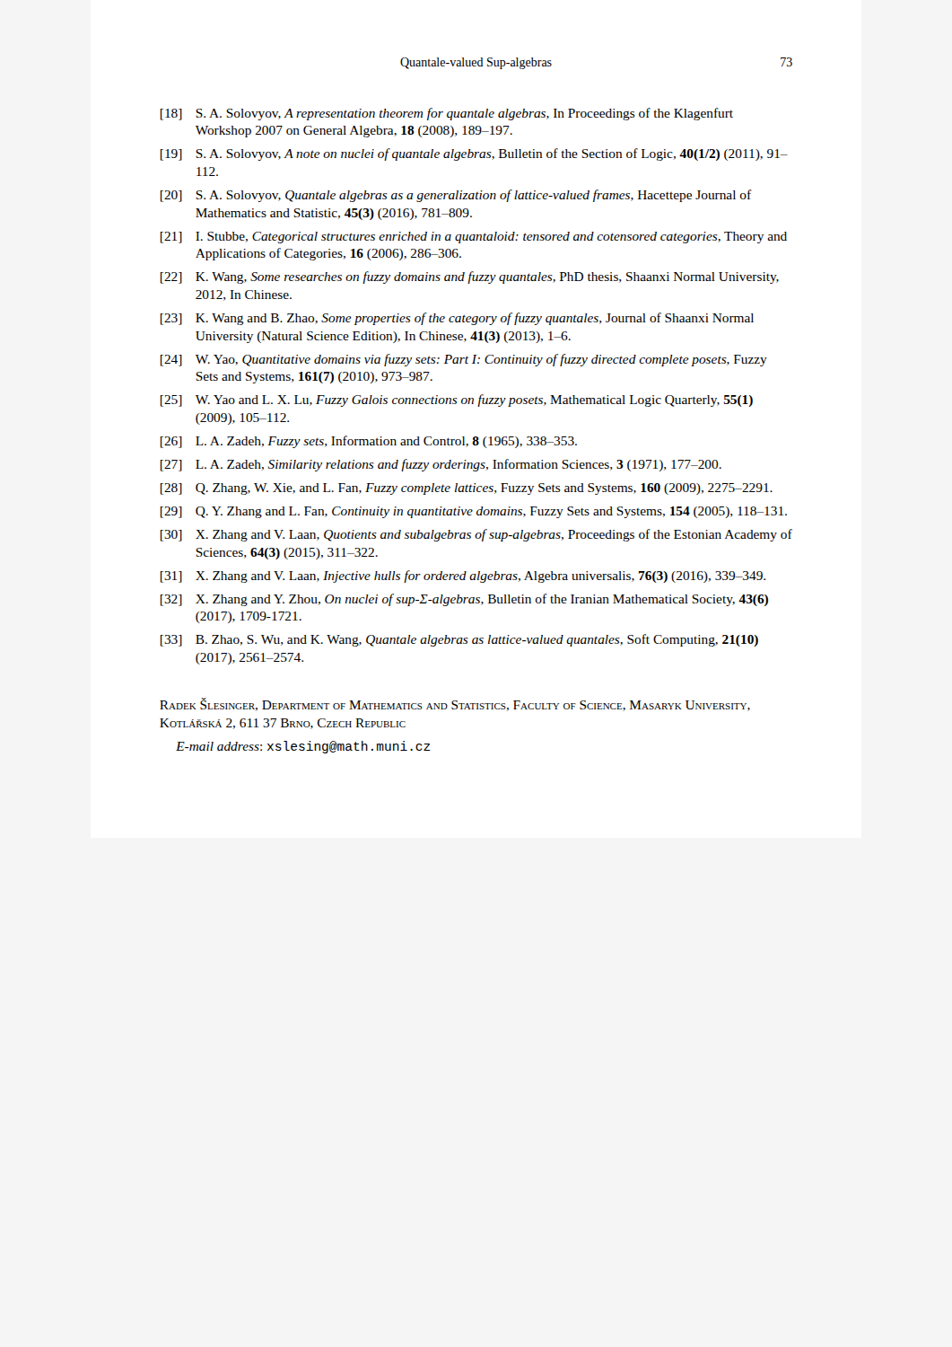Quantale-valued Sup-algebras 73
[18] S. A. Solovyov, A representation theorem for quantale algebras, In Proceedings of the Klagenfurt Workshop 2007 on General Algebra, 18 (2008), 189–197.
[19] S. A. Solovyov, A note on nuclei of quantale algebras, Bulletin of the Section of Logic, 40(1/2) (2011), 91–112.
[20] S. A. Solovyov, Quantale algebras as a generalization of lattice-valued frames, Hacettepe Journal of Mathematics and Statistic, 45(3) (2016), 781–809.
[21] I. Stubbe, Categorical structures enriched in a quantaloid: tensored and cotensored categories, Theory and Applications of Categories, 16 (2006), 286–306.
[22] K. Wang, Some researches on fuzzy domains and fuzzy quantales, PhD thesis, Shaanxi Normal University, 2012, In Chinese.
[23] K. Wang and B. Zhao, Some properties of the category of fuzzy quantales, Journal of Shaanxi Normal University (Natural Science Edition), In Chinese, 41(3) (2013), 1–6.
[24] W. Yao, Quantitative domains via fuzzy sets: Part I: Continuity of fuzzy directed complete posets, Fuzzy Sets and Systems, 161(7) (2010), 973–987.
[25] W. Yao and L. X. Lu, Fuzzy Galois connections on fuzzy posets, Mathematical Logic Quarterly, 55(1) (2009), 105–112.
[26] L. A. Zadeh, Fuzzy sets, Information and Control, 8 (1965), 338–353.
[27] L. A. Zadeh, Similarity relations and fuzzy orderings, Information Sciences, 3 (1971), 177–200.
[28] Q. Zhang, W. Xie, and L. Fan, Fuzzy complete lattices, Fuzzy Sets and Systems, 160 (2009), 2275–2291.
[29] Q. Y. Zhang and L. Fan, Continuity in quantitative domains, Fuzzy Sets and Systems, 154 (2005), 118–131.
[30] X. Zhang and V. Laan, Quotients and subalgebras of sup-algebras, Proceedings of the Estonian Academy of Sciences, 64(3) (2015), 311–322.
[31] X. Zhang and V. Laan, Injective hulls for ordered algebras, Algebra universalis, 76(3) (2016), 339–349.
[32] X. Zhang and Y. Zhou, On nuclei of sup-Σ-algebras, Bulletin of the Iranian Mathematical Society, 43(6) (2017), 1709-1721.
[33] B. Zhao, S. Wu, and K. Wang, Quantale algebras as lattice-valued quantales, Soft Computing, 21(10) (2017), 2561–2574.
Radek Šlesinger, Department of Mathematics and Statistics, Faculty of Science, Masaryk University, Kotlářská 2, 611 37 Brno, Czech Republic
E-mail address: xslesing@math.muni.cz